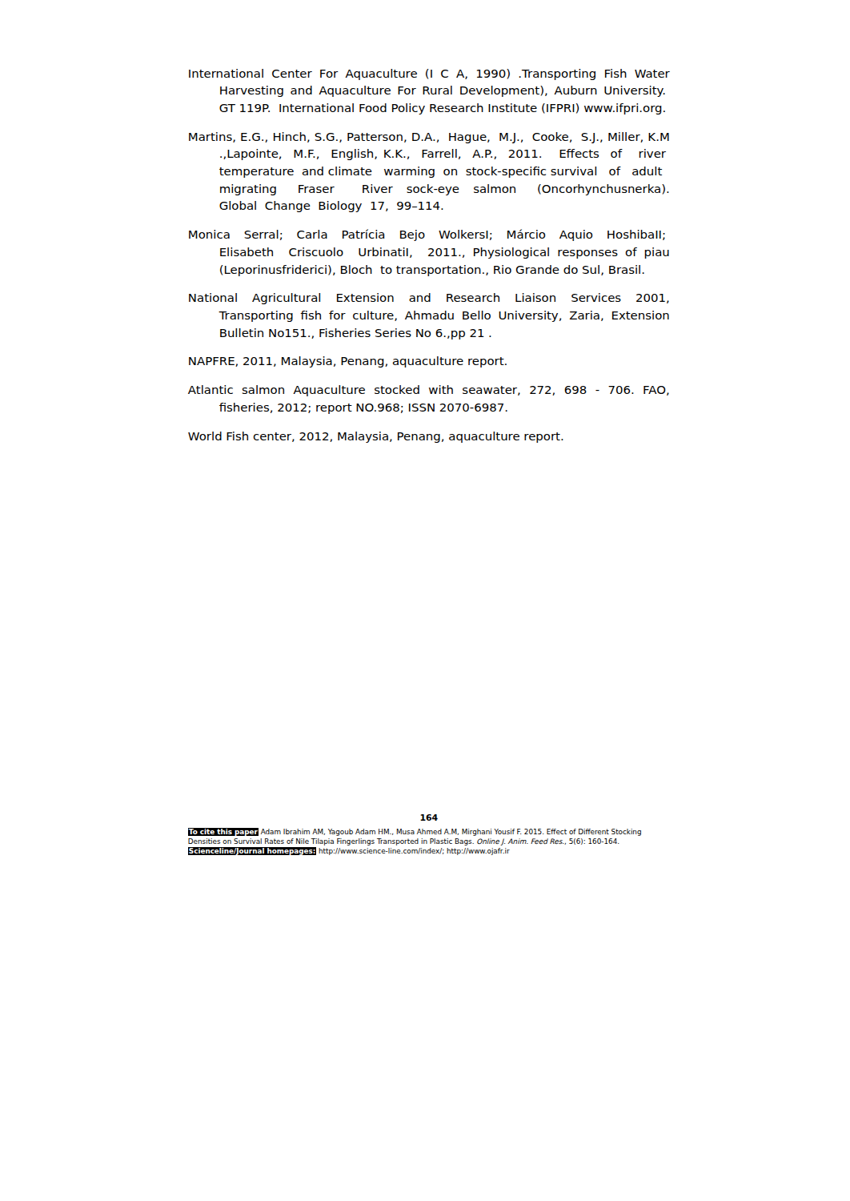International Center For Aquaculture (I C A, 1990) .Transporting Fish Water Harvesting and Aquaculture For Rural Development), Auburn University. GT 119P. International Food Policy Research Institute (IFPRI) www.ifpri.org.
Martins, E.G., Hinch, S.G., Patterson, D.A., Hague, M.J., Cooke, S.J., Miller, K.M .,Lapointe, M.F., English, K.K., Farrell, A.P., 2011. Effects of river temperature and climate warming on stock-specific survival of adult migrating Fraser River sock-eye salmon (Oncorhynchusnerka). Global Change Biology 17, 99–114.
Monica Serral; Carla Patrícia Bejo WolkersI; Márcio Aquio HoshibaII; Elisabeth Criscuolo UrbinatiI, 2011., Physiological responses of piau (Leporinusfriderici), Bloch to transportation., Rio Grande do Sul, Brasil.
National Agricultural Extension and Research Liaison Services 2001, Transporting fish for culture, Ahmadu Bello University, Zaria, Extension Bulletin No151., Fisheries Series No 6.,pp 21 .
NAPFRE, 2011, Malaysia, Penang, aquaculture report.
Atlantic salmon Aquaculture stocked with seawater, 272, 698 - 706. FAO, fisheries, 2012; report NO.968; ISSN 2070-6987.
World Fish center, 2012, Malaysia, Penang, aquaculture report.
164
To cite this paper Adam Ibrahim AM, Yagoub Adam HM., Musa Ahmed A.M, Mirghani Yousif F. 2015. Effect of Different Stocking Densities on Survival Rates of Nile Tilapia Fingerlings Transported in Plastic Bags. Online J. Anim. Feed Res., 5(6): 160-164.
Scienceline/Journal homepages: http://www.science-line.com/index/; http://www.ojafr.ir